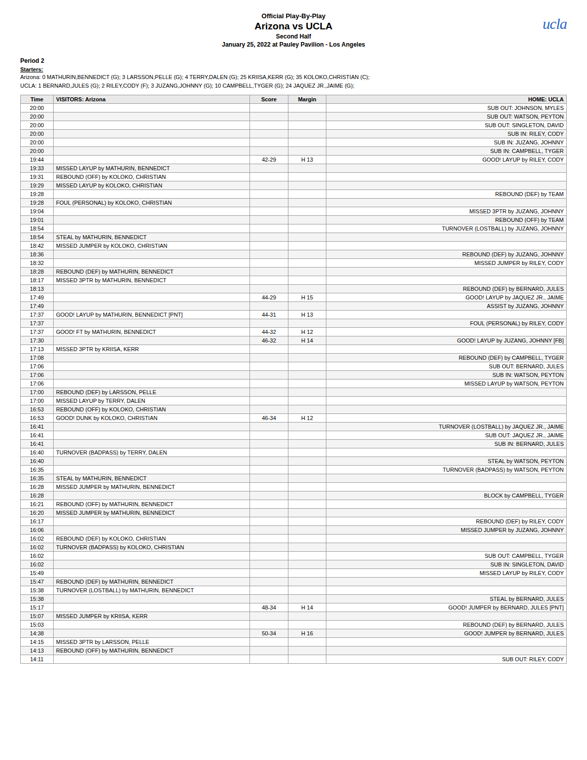ucla
Official Play-By-Play
Arizona vs UCLA
Second Half
January 25, 2022 at Pauley Pavilion - Los Angeles
Period 2
Starters:
Arizona: 0 MATHURIN,BENNEDICT (G); 3 LARSSON,PELLE (G); 4 TERRY,DALEN (G); 25 KRIISA,KERR (G); 35 KOLOKO,CHRISTIAN (C);
UCLA: 1 BERNARD,JULES (G); 2 RILEY,CODY (F); 3 JUZANG,JOHNNY (G); 10 CAMPBELL,TYGER (G); 24 JAQUEZ JR.,JAIME (G);
| Time | VISITORS: Arizona | Score | Margin | HOME: UCLA |
| --- | --- | --- | --- | --- |
| 20:00 | | | | SUB OUT: JOHNSON, MYLES |
| 20:00 | | | | SUB OUT: WATSON, PEYTON |
| 20:00 | | | | SUB OUT: SINGLETON, DAVID |
| 20:00 | | | | SUB IN: RILEY, CODY |
| 20:00 | | | | SUB IN: JUZANG, JOHNNY |
| 20:00 | | | | SUB IN: CAMPBELL, TYGER |
| 19:44 | | 42-29 | H 13 | GOOD! LAYUP by RILEY, CODY |
| 19:33 | MISSED LAYUP by MATHURIN, BENNEDICT | | | |
| 19:31 | REBOUND (OFF) by KOLOKO, CHRISTIAN | | | |
| 19:29 | MISSED LAYUP by KOLOKO, CHRISTIAN | | | |
| 19:28 | | | | REBOUND (DEF) by TEAM |
| 19:28 | FOUL (PERSONAL) by KOLOKO, CHRISTIAN | | | |
| 19:04 | | | | MISSED 3PTR by JUZANG, JOHNNY |
| 19:01 | | | | REBOUND (OFF) by TEAM |
| 18:54 | | | | TURNOVER (LOSTBALL) by JUZANG, JOHNNY |
| 18:54 | STEAL by MATHURIN, BENNEDICT | | | |
| 18:42 | MISSED JUMPER by KOLOKO, CHRISTIAN | | | |
| 18:36 | | | | REBOUND (DEF) by JUZANG, JOHNNY |
| 18:32 | | | | MISSED JUMPER by RILEY, CODY |
| 18:28 | REBOUND (DEF) by MATHURIN, BENNEDICT | | | |
| 18:17 | MISSED 3PTR by MATHURIN, BENNEDICT | | | |
| 18:13 | | | | REBOUND (DEF) by BERNARD, JULES |
| 17:49 | | 44-29 | H 15 | GOOD! LAYUP by JAQUEZ JR., JAIME |
| 17:49 | | | | ASSIST by JUZANG, JOHNNY |
| 17:37 | GOOD! LAYUP by MATHURIN, BENNEDICT [PNT] | 44-31 | H 13 | |
| 17:37 | | | | FOUL (PERSONAL) by RILEY, CODY |
| 17:37 | GOOD! FT by MATHURIN, BENNEDICT | 44-32 | H 12 | |
| 17:30 | | 46-32 | H 14 | GOOD! LAYUP by JUZANG, JOHNNY [FB] |
| 17:13 | MISSED 3PTR by KRIISA, KERR | | | |
| 17:08 | | | | REBOUND (DEF) by CAMPBELL, TYGER |
| 17:06 | | | | SUB OUT: BERNARD, JULES |
| 17:06 | | | | SUB IN: WATSON, PEYTON |
| 17:06 | | | | MISSED LAYUP by WATSON, PEYTON |
| 17:00 | REBOUND (DEF) by LARSSON, PELLE | | | |
| 17:00 | MISSED LAYUP by TERRY, DALEN | | | |
| 16:53 | REBOUND (OFF) by KOLOKO, CHRISTIAN | | | |
| 16:53 | GOOD! DUNK by KOLOKO, CHRISTIAN | 46-34 | H 12 | |
| 16:41 | | | | TURNOVER (LOSTBALL) by JAQUEZ JR., JAIME |
| 16:41 | | | | SUB OUT: JAQUEZ JR., JAIME |
| 16:41 | | | | SUB IN: BERNARD, JULES |
| 16:40 | TURNOVER (BADPASS) by TERRY, DALEN | | | |
| 16:40 | | | | STEAL by WATSON, PEYTON |
| 16:35 | | | | TURNOVER (BADPASS) by WATSON, PEYTON |
| 16:35 | STEAL by MATHURIN, BENNEDICT | | | |
| 16:28 | MISSED JUMPER by MATHURIN, BENNEDICT | | | |
| 16:28 | | | | BLOCK by CAMPBELL, TYGER |
| 16:21 | REBOUND (OFF) by MATHURIN, BENNEDICT | | | |
| 16:20 | MISSED JUMPER by MATHURIN, BENNEDICT | | | |
| 16:17 | | | | REBOUND (DEF) by RILEY, CODY |
| 16:06 | | | | MISSED JUMPER by JUZANG, JOHNNY |
| 16:02 | REBOUND (DEF) by KOLOKO, CHRISTIAN | | | |
| 16:02 | TURNOVER (BADPASS) by KOLOKO, CHRISTIAN | | | |
| 16:02 | | | | SUB OUT: CAMPBELL, TYGER |
| 16:02 | | | | SUB IN: SINGLETON, DAVID |
| 15:49 | | | | MISSED LAYUP by RILEY, CODY |
| 15:47 | REBOUND (DEF) by MATHURIN, BENNEDICT | | | |
| 15:38 | TURNOVER (LOSTBALL) by MATHURIN, BENNEDICT | | | |
| 15:38 | | | | STEAL by BERNARD, JULES |
| 15:17 | | 48-34 | H 14 | GOOD! JUMPER by BERNARD, JULES [PNT] |
| 15:07 | MISSED JUMPER by KRIISA, KERR | | | |
| 15:03 | | | | REBOUND (DEF) by BERNARD, JULES |
| 14:38 | | 50-34 | H 16 | GOOD! JUMPER by BERNARD, JULES |
| 14:15 | MISSED 3PTR by LARSSON, PELLE | | | |
| 14:13 | REBOUND (OFF) by MATHURIN, BENNEDICT | | | |
| 14:11 | | | | SUB OUT: RILEY, CODY |